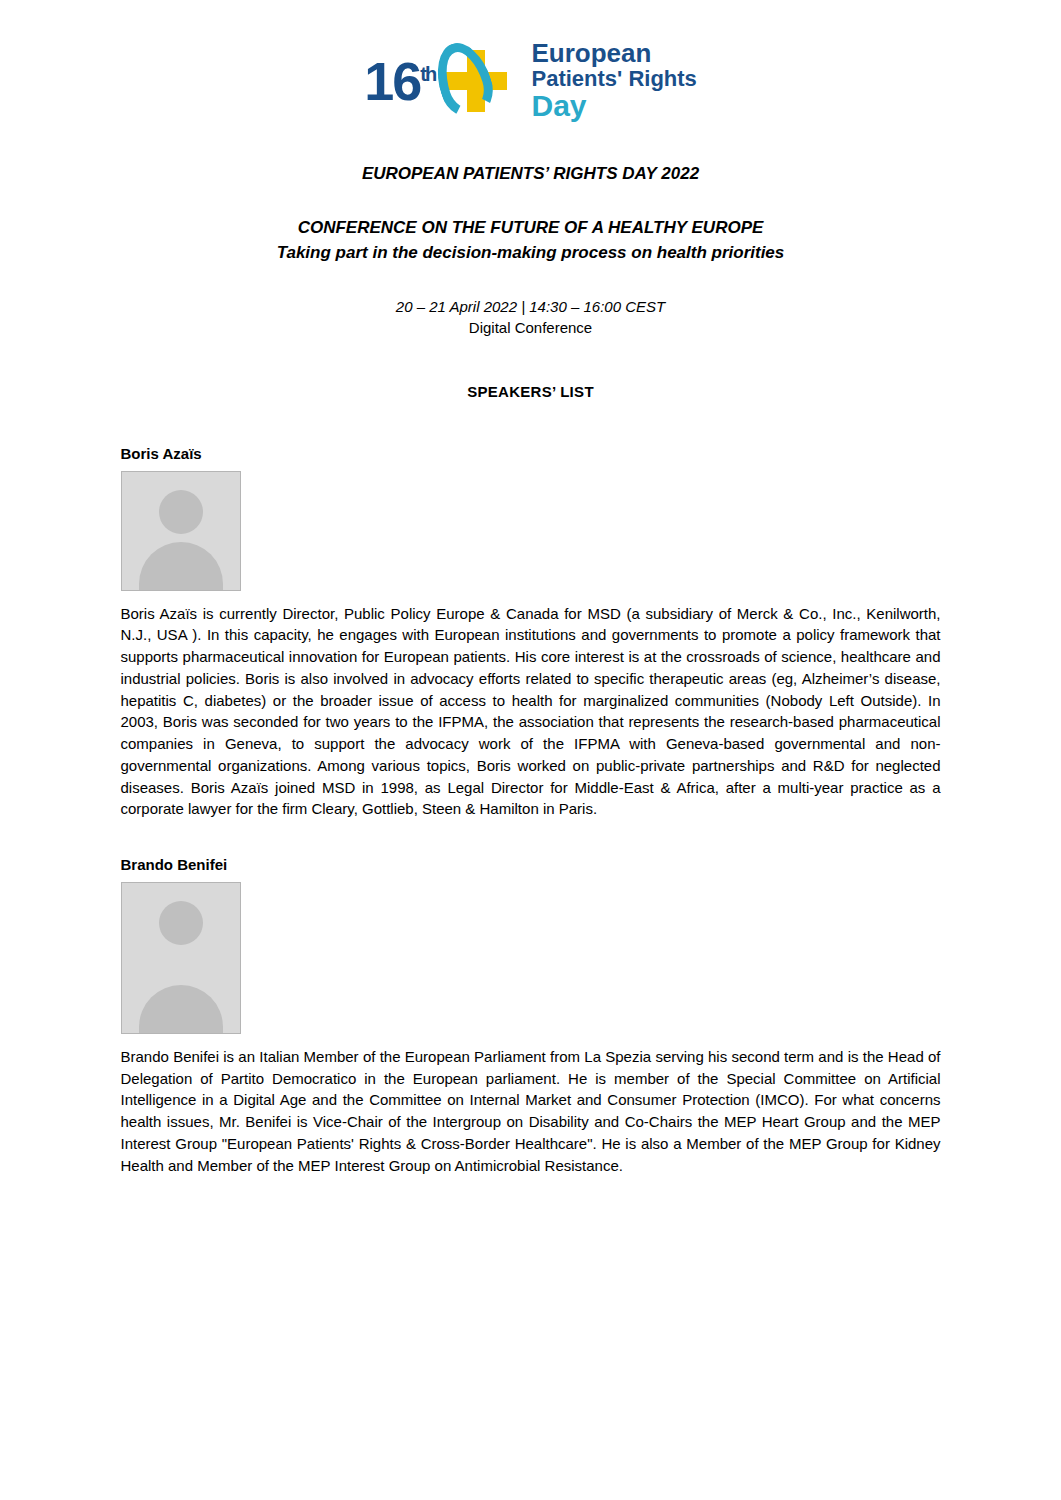16th European Patients' Rights Day
EUROPEAN PATIENTS’ RIGHTS DAY 2022
CONFERENCE ON THE FUTURE OF A HEALTHY EUROPE
Taking part in the decision-making process on health priorities
20 – 21 April 2022 | 14:30 – 16:00 CEST
Digital Conference
SPEAKERS’ LIST
Boris Azaïs
Boris Azaïs is currently Director, Public Policy Europe & Canada for MSD (a subsidiary of Merck & Co., Inc., Kenilworth, N.J., USA ). In this capacity, he engages with European institutions and governments to promote a policy framework that supports pharmaceutical innovation for European patients. His core interest is at the crossroads of science, healthcare and industrial policies. Boris is also involved in advocacy efforts related to specific therapeutic areas (eg, Alzheimer’s disease, hepatitis C, diabetes) or the broader issue of access to health for marginalized communities (Nobody Left Outside). In 2003, Boris was seconded for two years to the IFPMA, the association that represents the research-based pharmaceutical companies in Geneva, to support the advocacy work of the IFPMA with Geneva-based governmental and non-governmental organizations. Among various topics, Boris worked on public-private partnerships and R&D for neglected diseases. Boris Azaïs joined MSD in 1998, as Legal Director for Middle-East & Africa, after a multi-year practice as a corporate lawyer for the firm Cleary, Gottlieb, Steen & Hamilton in Paris.
Brando Benifei
Brando Benifei is an Italian Member of the European Parliament from La Spezia serving his second term and is the Head of Delegation of Partito Democratico in the European parliament. He is member of the Special Committee on Artificial Intelligence in a Digital Age and the Committee on Internal Market and Consumer Protection (IMCO). For what concerns health issues, Mr. Benifei is Vice-Chair of the Intergroup on Disability and Co-Chairs the MEP Heart Group and the MEP Interest Group "European Patients' Rights & Cross-Border Healthcare". He is also a Member of the MEP Group for Kidney Health and Member of the MEP Interest Group on Antimicrobial Resistance.